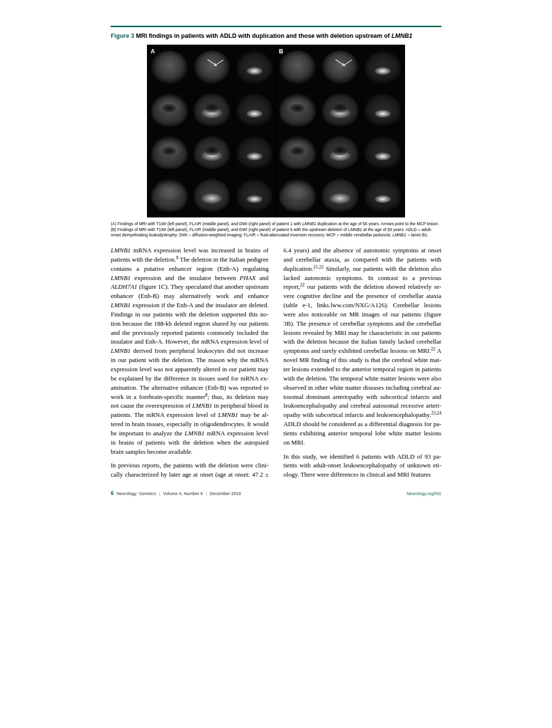Figure 3 MRI findings in patients with ADLD with duplication and those with deletion upstream of LMNB1
A
⟶ ⟵
B
⟶ ⟵
(A) Findings of MRI with T1WI (left panel), FLAIR (middle panel), and DWI (right panel) of patient 1 with LMNB1 duplication at the age of 56 years. Arrows point to the MCP lesion. (B) Findings of MRI with T1WI (left panel), FLAIR (middle panel), and DWI (right panel) of patient 5 with the upstream deletion of LMNB1 at the age of 50 years. ADLD = adult-onset demyelinating leukodystrophy; DWI = diffusion-weighted imaging; FLAIR = fluid-attenuated inversion recovery; MCP = middle cerebellar peduncle; LMNB1 = lamin B1.
LMNB1 mRNA expression level was increased in brains of patients with the deletion.8 The deletion in the Italian pedigree contains a putative enhancer region (Enh-A) regulating LMNB1 expression and the insulator between PHAX and ALDH7A1 (figure 1C). They speculated that another upstream enhancer (Enh-B) may alternatively work and enhance LMNB1 expression if the Enh-A and the insulator are deleted. Findings in our patients with the deletion supported this notion because the 188-kb deleted region shared by our patients and the previously reported patients commonly included the insulator and Enh-A. However, the mRNA expression level of LMNB1 derived from peripheral leukocytes did not increase in our patient with the deletion. The reason why the mRNA expression level was not apparently altered in our patient may be explained by the difference in tissues used for mRNA examination. The alternative enhancer (Enh-B) was reported to work in a forebrain-specific manner8; thus, its deletion may not cause the overexpression of LMNB1 in peripheral blood in patients. The mRNA expression level of LMNB1 may be altered in brain tissues, especially in oligodendrocytes. It would be important to analyze the LMNB1 mRNA expression level in brains of patients with the deletion when the autopsied brain samples become available.
In previous reports, the patients with the deletion were clinically characterized by later age at onset (age at onset: 47.2 ± 6.4 years) and the absence of autonomic symptoms at onset and cerebellar ataxia, as compared with the patients with duplication.21,22 Similarly, our patients with the deletion also lacked autonomic symptoms. In contrast to a previous report,22 our patients with the deletion showed relatively severe cognitive decline and the presence of cerebellar ataxia (table e-1, links.lww.com/NXG/A126). Cerebellar lesions were also noticeable on MR images of our patients (figure 3B). The presence of cerebellar symptoms and the cerebellar lesions revealed by MRI may be characteristic in our patients with the deletion because the Italian family lacked cerebellar symptoms and rarely exhibited cerebellar lesions on MRI.22 A novel MR finding of this study is that the cerebral white matter lesions extended to the anterior temporal region in patients with the deletion. The temporal white matter lesions were also observed in other white matter diseases including cerebral autosomal dominant arteriopathy with subcortical infarcts and leukoencephalopathy and cerebral autosomal recessive arteriopathy with subcortical infarcts and leukoencephalopathy.23,24 ADLD should be considered as a differential diagnosis for patients exhibiting anterior temporal lobe white matter lesions on MRI.
In this study, we identified 6 patients with ADLD of 93 patients with adult-onset leukoencephalopathy of unknown etiology. There were differences in clinical and MRI features
6 Neurology: Genetics | Volume 4, Number 6 | December 2018
Neurology.org/NG